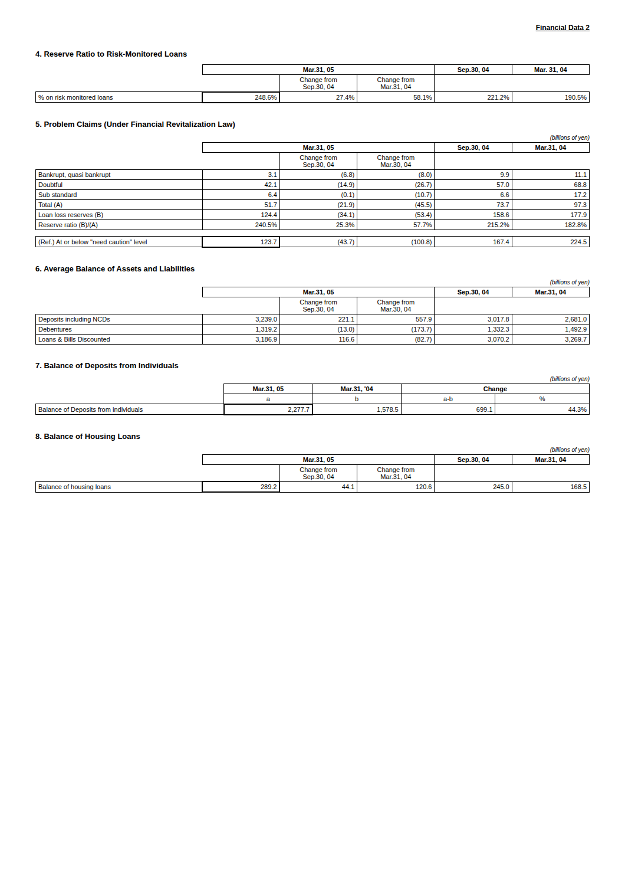Financial Data 2
4. Reserve Ratio to Risk-Monitored Loans
| | Mar.31, 05 | Sep.30, 04 | Mar. 31, 04 |
| | | Change from Sep.30, 04 | Change from Mar.31, 04 | | |
| % on risk monitored loans | 248.6% | 27.4% | 58.1% | 221.2% | 190.5% |
5. Problem Claims (Under Financial Revitalization Law)
(billions of yen)
| | Mar.31, 05 | Sep.30, 04 | Mar.31, 04 |
| | | Change from Sep.30, 04 | Change from Mar.30, 04 | | |
| Bankrupt, quasi bankrupt | 3.1 | (6.8) | (8.0) | 9.9 | 11.1 |
| Doubtful | 42.1 | (14.9) | (26.7) | 57.0 | 68.8 |
| Sub standard | 6.4 | (0.1) | (10.7) | 6.6 | 17.2 |
| Total (A) | 51.7 | (21.9) | (45.5) | 73.7 | 97.3 |
| Loan loss reserves (B) | 124.4 | (34.1) | (53.4) | 158.6 | 177.9 |
| Reserve ratio (B)/(A) | 240.5% | 25.3% | 57.7% | 215.2% | 182.8% |
| (Ref.) At or below "need caution" level | 123.7 | (43.7) | (100.8) | 167.4 | 224.5 |
6. Average Balance of Assets and Liabilities
(billions of yen)
| | Mar.31, 05 | Sep.30, 04 | Mar.31, 04 |
| | | Change from Sep.30, 04 | Change from Mar.30, 04 | | |
| Deposits including NCDs | 3,239.0 | 221.1 | 557.9 | 3,017.8 | 2,681.0 |
| Debentures | 1,319.2 | (13.0) | (173.7) | 1,332.3 | 1,492.9 |
| Loans & Bills Discounted | 3,186.9 | 116.6 | (82.7) | 3,070.2 | 3,269.7 |
7. Balance of Deposits from Individuals
(billions of yen)
| | Mar.31, 05 | Mar.31, '04 | Change |
| | a | b | a-b | % |
| Balance of Deposits from individuals | 2,277.7 | 1,578.5 | 699.1 | 44.3% |
8. Balance of Housing Loans
(billions of yen)
| | Mar.31, 05 | Sep.30, 04 | Mar.31, 04 |
| | | Change from Sep.30, 04 | Change from Mar.31, 04 | | |
| Balance of housing loans | 289.2 | 44.1 | 120.6 | 245.0 | 168.5 |